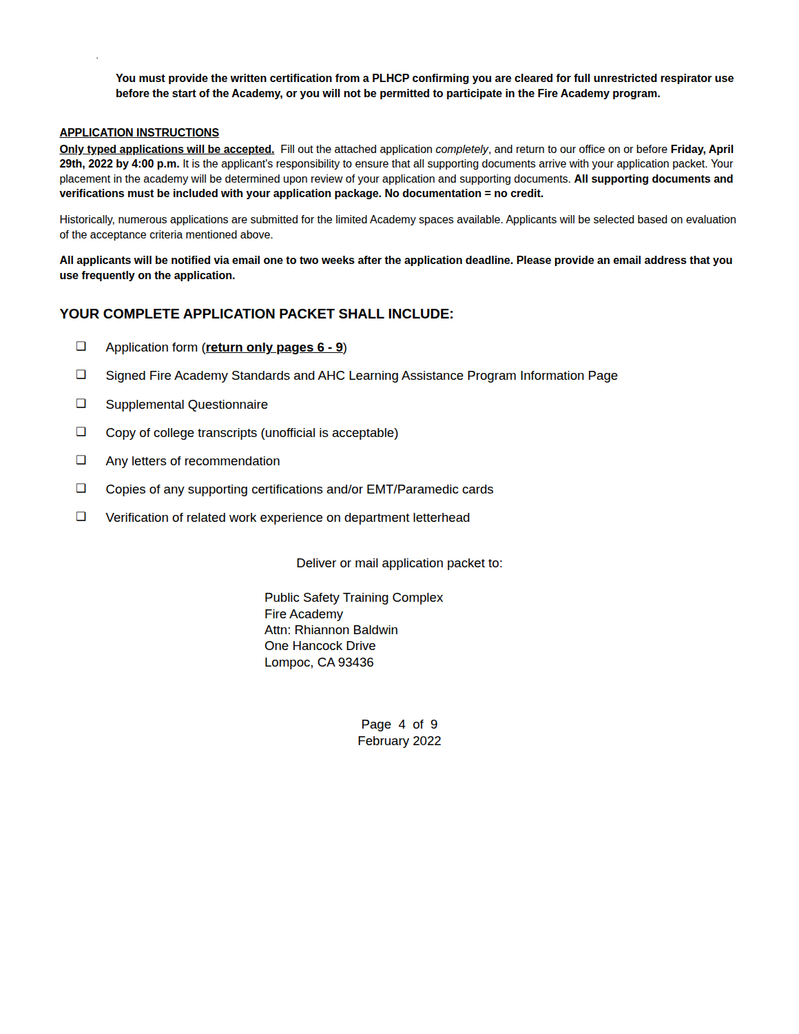.
You must provide the written certification from a PLHCP confirming you are cleared for full unrestricted respirator use before the start of the Academy, or you will not be permitted to participate in the Fire Academy program.
APPLICATION INSTRUCTIONS
Only typed applications will be accepted. Fill out the attached application completely, and return to our office on or before Friday, April 29th, 2022 by 4:00 p.m. It is the applicant's responsibility to ensure that all supporting documents arrive with your application packet. Your placement in the academy will be determined upon review of your application and supporting documents. All supporting documents and verifications must be included with your application package. No documentation = no credit.
Historically, numerous applications are submitted for the limited Academy spaces available. Applicants will be selected based on evaluation of the acceptance criteria mentioned above.
All applicants will be notified via email one to two weeks after the application deadline. Please provide an email address that you use frequently on the application.
YOUR COMPLETE APPLICATION PACKET SHALL INCLUDE:
Application form (return only pages 6 - 9)
Signed Fire Academy Standards and AHC Learning Assistance Program Information Page
Supplemental Questionnaire
Copy of college transcripts (unofficial is acceptable)
Any letters of recommendation
Copies of any supporting certifications and/or EMT/Paramedic cards
Verification of related work experience on department letterhead
Deliver or mail application packet to:
Public Safety Training Complex
Fire Academy
Attn: Rhiannon Baldwin
One Hancock Drive
Lompoc, CA 93436
Page 4 of 9
February 2022